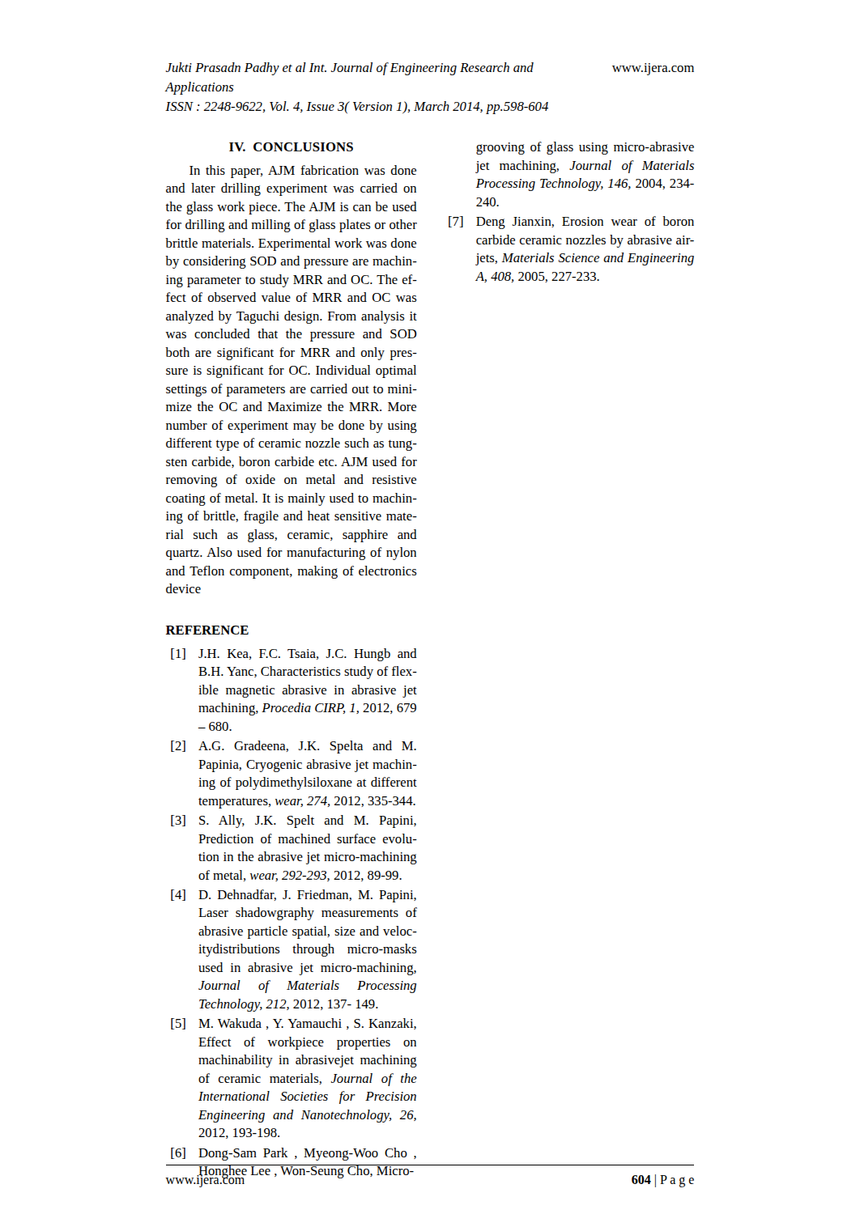Jukti Prasadn Padhy et al Int. Journal of Engineering Research and Applications www.ijera.com
ISSN : 2248-9622, Vol. 4, Issue 3( Version 1), March 2014, pp.598-604
IV. CONCLUSIONS
In this paper, AJM fabrication was done and later drilling experiment was carried on the glass work piece. The AJM is can be used for drilling and milling of glass plates or other brittle materials. Experimental work was done by considering SOD and pressure are machining parameter to study MRR and OC. The effect of observed value of MRR and OC was analyzed by Taguchi design. From analysis it was concluded that the pressure and SOD both are significant for MRR and only pressure is significant for OC. Individual optimal settings of parameters are carried out to minimize the OC and Maximize the MRR. More number of experiment may be done by using different type of ceramic nozzle such as tungsten carbide, boron carbide etc. AJM used for removing of oxide on metal and resistive coating of metal. It is mainly used to machining of brittle, fragile and heat sensitive material such as glass, ceramic, sapphire and quartz. Also used for manufacturing of nylon and Teflon component, making of electronics device
REFERENCE
[1] J.H. Kea, F.C. Tsaia, J.C. Hungb and B.H. Yanc, Characteristics study of flexible magnetic abrasive in abrasive jet machining, Procedia CIRP, 1, 2012, 679 – 680.
[2] A.G. Gradeena, J.K. Spelta and M. Papinia, Cryogenic abrasive jet machining of polydimethylsiloxane at different temperatures, wear, 274, 2012, 335-344.
[3] S. Ally, J.K. Spelt and M. Papini, Prediction of machined surface evolution in the abrasive jet micro-machining of metal, wear, 292-293, 2012, 89-99.
[4] D. Dehnadfar, J. Friedman, M. Papini, Laser shadowgraphy measurements of abrasive particle spatial, size and velocitydistributions through micro-masks used in abrasive jet micro-machining, Journal of Materials Processing Technology, 212, 2012, 137- 149.
[5] M. Wakuda , Y. Yamauchi , S. Kanzaki, Effect of workpiece properties on machinability in abrasivejet machining of ceramic materials, Journal of the International Societies for Precision Engineering and Nanotechnology, 26, 2012, 193-198.
[6] Dong-Sam Park , Myeong-Woo Cho , Honghee Lee , Won-Seung Cho, Micro-
grooving of glass using micro-abrasive jet machining, Journal of Materials Processing Technology, 146, 2004, 234-240.
[7] Deng Jianxin, Erosion wear of boron carbide ceramic nozzles by abrasive air-jets, Materials Science and Engineering A, 408, 2005, 227-233.
www.ijera.com 604 | P a g e